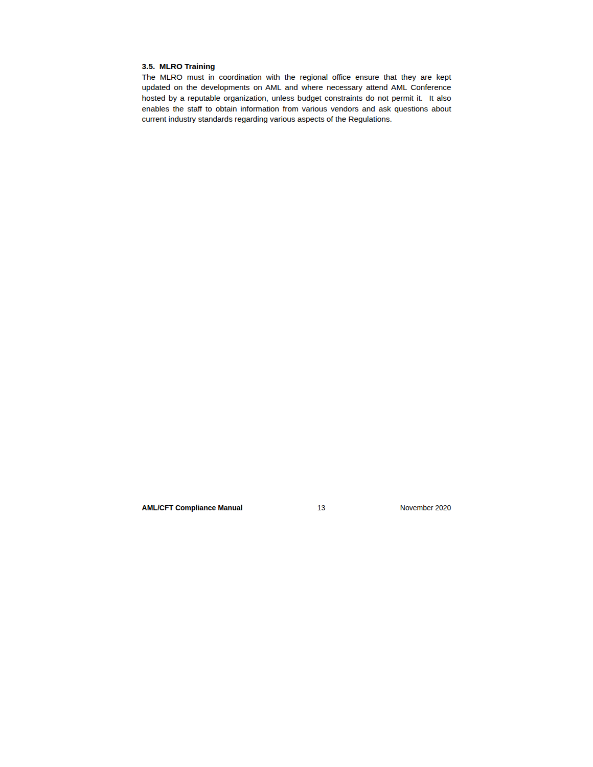3.5. MLRO Training
The MLRO must in coordination with the regional office ensure that they are kept updated on the developments on AML and where necessary attend AML Conference hosted by a reputable organization, unless budget constraints do not permit it. It also enables the staff to obtain information from various vendors and ask questions about current industry standards regarding various aspects of the Regulations.
AML/CFT Compliance Manual 13 November 2020